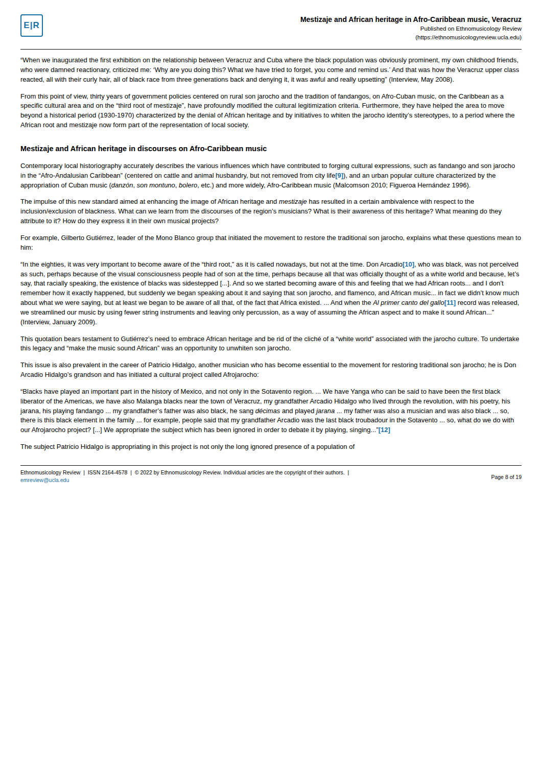E|R
Mestizaje and African heritage in Afro-Caribbean music, Veracruz
Published on Ethnomusicology Review
(https://ethnomusicologyreview.ucla.edu)
“When we inaugurated the first exhibition on the relationship between Veracruz and Cuba where the black population was obviously prominent, my own childhood friends, who were damned reactionary, criticized me: ‘Why are you doing this? What we have tried to forget, you come and remind us.’ And that was how the Veracruz upper class reacted, all with their curly hair, all of black race from three generations back and denying it, it was awful and really upsetting” (Interview, May 2008).
From this point of view, thirty years of government policies centered on rural son jarocho and the tradition of fandangos, on Afro-Cuban music, on the Caribbean as a specific cultural area and on the “third root of mestizaje”, have profoundly modified the cultural legitimization criteria. Furthermore, they have helped the area to move beyond a historical period (1930-1970) characterized by the denial of African heritage and by initiatives to whiten the jarocho identity’s stereotypes, to a period where the African root and mestizaje now form part of the representation of local society.
Mestizaje and African heritage in discourses on Afro-Caribbean music
Contemporary local historiography accurately describes the various influences which have contributed to forging cultural expressions, such as fandango and son jarocho in the “Afro-Andalusian Caribbean” (centered on cattle and animal husbandry, but not removed from city life[9]), and an urban popular culture characterized by the appropriation of Cuban music (danzón, son montuno, bolero, etc.) and more widely, Afro-Caribbean music (Malcomson 2010; Figueroa Hernández 1996).
The impulse of this new standard aimed at enhancing the image of African heritage and mestizaje has resulted in a certain ambivalence with respect to the inclusion/exclusion of blackness. What can we learn from the discourses of the region’s musicians? What is their awareness of this heritage? What meaning do they attribute to it? How do they express it in their own musical projects?
For example, Gilberto Gutiérrez, leader of the Mono Blanco group that initiated the movement to restore the traditional son jarocho, explains what these questions mean to him:
“In the eighties, it was very important to become aware of the “third root,” as it is called nowadays, but not at the time. Don Arcadio[10], who was black, was not perceived as such, perhaps because of the visual consciousness people had of son at the time, perhaps because all that was officially thought of as a white world and because, let’s say, that racially speaking, the existence of blacks was sidestepped [...]. And so we started becoming aware of this and feeling that we had African roots... and I don’t remember how it exactly happened, but suddenly we began speaking about it and saying that son jarocho, and flamenco, and African music... in fact we didn’t know much about what we were saying, but at least we began to be aware of all that, of the fact that Africa existed. ... And when the Al primer canto del gallo[11] record was released, we streamlined our music by using fewer string instruments and leaving only percussion, as a way of assuming the African aspect and to make it sound African...” (Interview, January 2009).
This quotation bears testament to Gutiérrez’s need to embrace African heritage and be rid of the cliché of a “white world” associated with the jarocho culture. To undertake this legacy and “make the music sound African” was an opportunity to unwhiten son jarocho.
This issue is also prevalent in the career of Patricio Hidalgo, another musician who has become essential to the movement for restoring traditional son jarocho; he is Don Arcadio Hidalgo’s grandson and has initiated a cultural project called Afrojarocho:
“Blacks have played an important part in the history of Mexico, and not only in the Sotavento region. ... We have Yanga who can be said to have been the first black liberator of the Americas, we have also Malanga blacks near the town of Veracruz, my grandfather Arcadio Hidalgo who lived through the revolution, with his poetry, his jarana, his playing fandango ... my grandfather’s father was also black, he sang décimas and played jarana ... my father was also a musician and was also black ... so, there is this black element in the family ... for example, people said that my grandfather Arcadio was the last black troubadour in the Sotavento ... so, what do we do with our Afrojarocho project? [...] We appropriate the subject which has been ignored in order to debate it by playing, singing...”[12]
The subject Patricio Hidalgo is appropriating in this project is not only the long ignored presence of a population of
Ethnomusicology Review | ISSN 2164-4578 | © 2022 by Ethnomusicology Review. Individual articles are the copyright of their authors. |
emreview@ucla.edu
Page 8 of 19